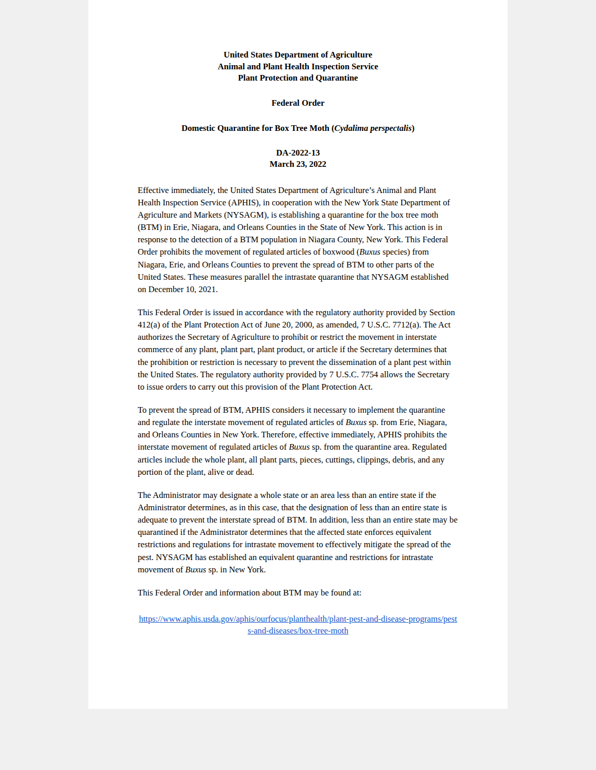United States Department of Agriculture
Animal and Plant Health Inspection Service
Plant Protection and Quarantine
Federal Order
Domestic Quarantine for Box Tree Moth (Cydalima perspectalis)
DA-2022-13
March 23, 2022
Effective immediately, the United States Department of Agriculture’s Animal and Plant Health Inspection Service (APHIS), in cooperation with the New York State Department of Agriculture and Markets (NYSAGM), is establishing a quarantine for the box tree moth (BTM) in Erie, Niagara, and Orleans Counties in the State of New York. This action is in response to the detection of a BTM population in Niagara County, New York. This Federal Order prohibits the movement of regulated articles of boxwood (Buxus species) from Niagara, Erie, and Orleans Counties to prevent the spread of BTM to other parts of the United States. These measures parallel the intrastate quarantine that NYSAGM established on December 10, 2021.
This Federal Order is issued in accordance with the regulatory authority provided by Section 412(a) of the Plant Protection Act of June 20, 2000, as amended, 7 U.S.C. 7712(a). The Act authorizes the Secretary of Agriculture to prohibit or restrict the movement in interstate commerce of any plant, plant part, plant product, or article if the Secretary determines that the prohibition or restriction is necessary to prevent the dissemination of a plant pest within the United States. The regulatory authority provided by 7 U.S.C. 7754 allows the Secretary to issue orders to carry out this provision of the Plant Protection Act.
To prevent the spread of BTM, APHIS considers it necessary to implement the quarantine and regulate the interstate movement of regulated articles of Buxus sp. from Erie, Niagara, and Orleans Counties in New York. Therefore, effective immediately, APHIS prohibits the interstate movement of regulated articles of Buxus sp. from the quarantine area. Regulated articles include the whole plant, all plant parts, pieces, cuttings, clippings, debris, and any portion of the plant, alive or dead.
The Administrator may designate a whole state or an area less than an entire state if the Administrator determines, as in this case, that the designation of less than an entire state is adequate to prevent the interstate spread of BTM. In addition, less than an entire state may be quarantined if the Administrator determines that the affected state enforces equivalent restrictions and regulations for intrastate movement to effectively mitigate the spread of the pest. NYSAGM has established an equivalent quarantine and restrictions for intrastate movement of Buxus sp. in New York.
This Federal Order and information about BTM may be found at:
https://www.aphis.usda.gov/aphis/ourfocus/planthealth/plant-pest-and-disease-programs/pests-and-diseases/box-tree-moth